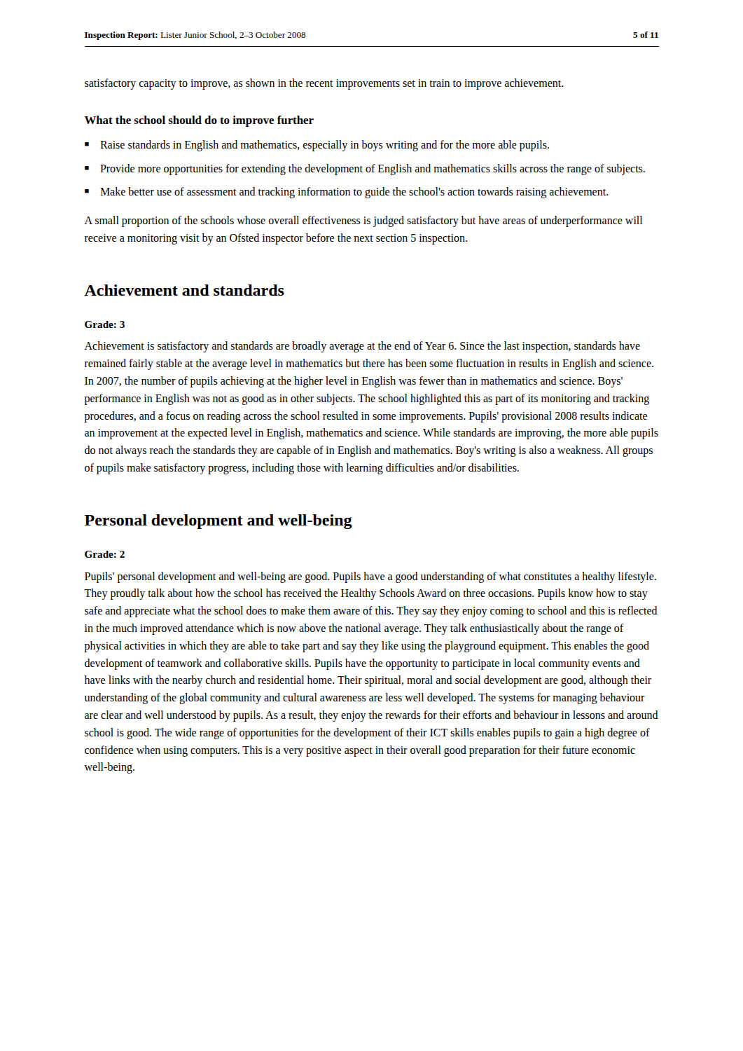Inspection Report: Lister Junior School, 2–3 October 2008
5 of 11
satisfactory capacity to improve, as shown in the recent improvements set in train to improve achievement.
What the school should do to improve further
Raise standards in English and mathematics, especially in boys writing and for the more able pupils.
Provide more opportunities for extending the development of English and mathematics skills across the range of subjects.
Make better use of assessment and tracking information to guide the school's action towards raising achievement.
A small proportion of the schools whose overall effectiveness is judged satisfactory but have areas of underperformance will receive a monitoring visit by an Ofsted inspector before the next section 5 inspection.
Achievement and standards
Grade: 3
Achievement is satisfactory and standards are broadly average at the end of Year 6. Since the last inspection, standards have remained fairly stable at the average level in mathematics but there has been some fluctuation in results in English and science. In 2007, the number of pupils achieving at the higher level in English was fewer than in mathematics and science. Boys' performance in English was not as good as in other subjects. The school highlighted this as part of its monitoring and tracking procedures, and a focus on reading across the school resulted in some improvements. Pupils' provisional 2008 results indicate an improvement at the expected level in English, mathematics and science. While standards are improving, the more able pupils do not always reach the standards they are capable of in English and mathematics. Boy's writing is also a weakness. All groups of pupils make satisfactory progress, including those with learning difficulties and/or disabilities.
Personal development and well-being
Grade: 2
Pupils' personal development and well-being are good. Pupils have a good understanding of what constitutes a healthy lifestyle. They proudly talk about how the school has received the Healthy Schools Award on three occasions. Pupils know how to stay safe and appreciate what the school does to make them aware of this. They say they enjoy coming to school and this is reflected in the much improved attendance which is now above the national average. They talk enthusiastically about the range of physical activities in which they are able to take part and say they like using the playground equipment. This enables the good development of teamwork and collaborative skills. Pupils have the opportunity to participate in local community events and have links with the nearby church and residential home. Their spiritual, moral and social development are good, although their understanding of the global community and cultural awareness are less well developed. The systems for managing behaviour are clear and well understood by pupils. As a result, they enjoy the rewards for their efforts and behaviour in lessons and around school is good. The wide range of opportunities for the development of their ICT skills enables pupils to gain a high degree of confidence when using computers. This is a very positive aspect in their overall good preparation for their future economic well-being.